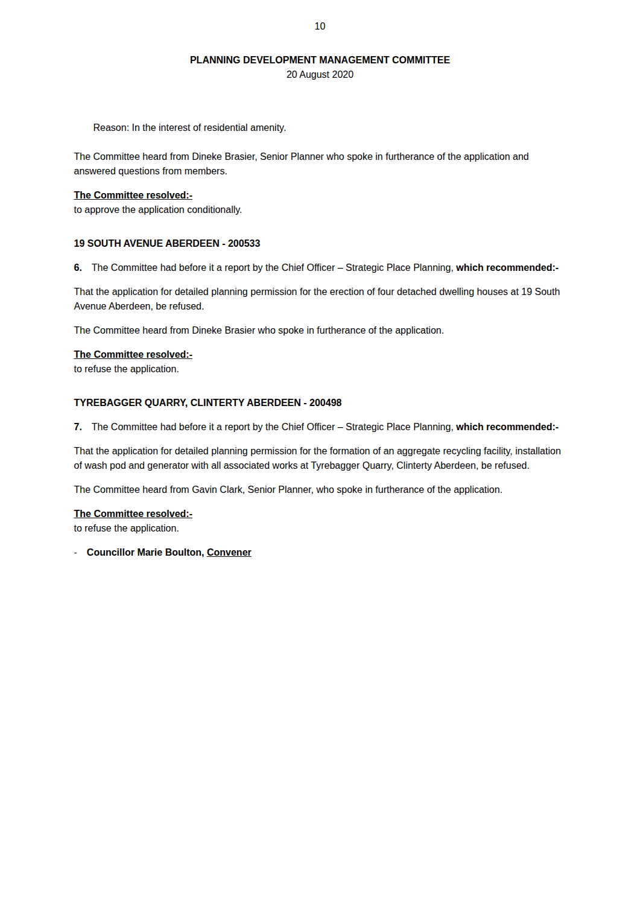10
Planning Development Management Committee
20 August 2020
Reason: In the interest of residential amenity.
The Committee heard from Dineke Brasier, Senior Planner who spoke in furtherance of the application and answered questions from members.
The Committee resolved:-
to approve the application conditionally.
19 South Avenue Aberdeen - 200533
6. The Committee had before it a report by the Chief Officer – Strategic Place Planning, which recommended:-
That the application for detailed planning permission for the erection of four detached dwelling houses at 19 South Avenue Aberdeen, be refused.
The Committee heard from Dineke Brasier who spoke in furtherance of the application.
The Committee resolved:-
to refuse the application.
Tyrebagger Quarry, Clinterty Aberdeen - 200498
7. The Committee had before it a report by the Chief Officer – Strategic Place Planning, which recommended:-
That the application for detailed planning permission for the formation of an aggregate recycling facility, installation of wash pod and generator with all associated works at Tyrebagger Quarry, Clinterty Aberdeen, be refused.
The Committee heard from Gavin Clark, Senior Planner, who spoke in furtherance of the application.
The Committee resolved:-
to refuse the application.
- Councillor Marie Boulton, Convener